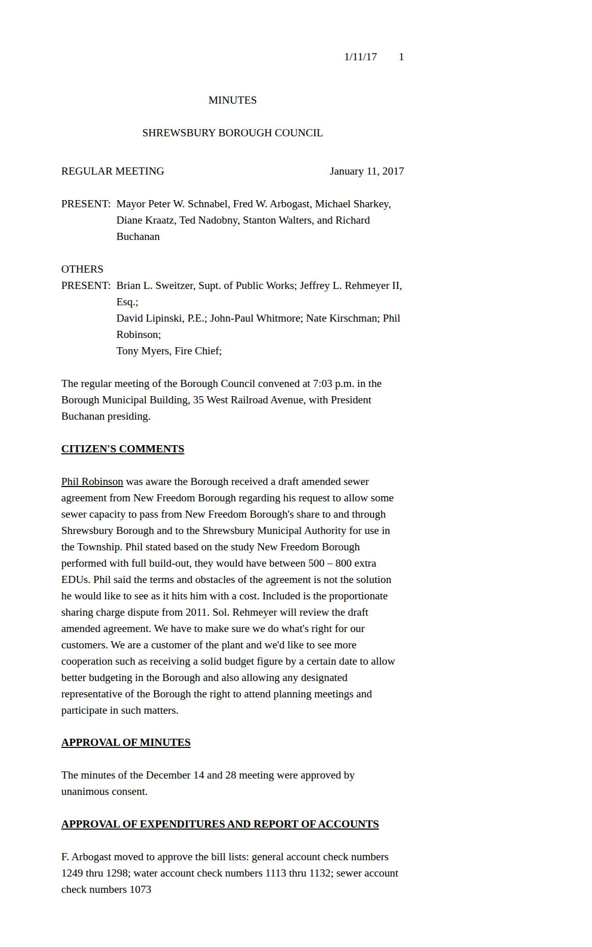1/11/171
MINUTES
SHREWSBURY BOROUGH COUNCIL
REGULAR MEETING January 11, 2017
PRESENT:
Mayor Peter W. Schnabel, Fred W. Arbogast, Michael Sharkey,
Diane Kraatz, Ted Nadobny, Stanton Walters, and Richard Buchanan
OTHERS
PRESENT:
Brian L. Sweitzer, Supt. of Public Works; Jeffrey L. Rehmeyer II, Esq.;
David Lipinski, P.E.; John-Paul Whitmore; Nate Kirschman; Phil Robinson;
Tony Myers, Fire Chief;
The regular meeting of the Borough Council convened at 7:03 p.m. in the Borough Municipal Building, 35 West Railroad Avenue, with President Buchanan presiding.
CITIZEN'S COMMENTS
Phil Robinson was aware the Borough received a draft amended sewer agreement from New Freedom Borough regarding his request to allow some sewer capacity to pass from New Freedom Borough's share to and through Shrewsbury Borough and to the Shrewsbury Municipal Authority for use in the Township. Phil stated based on the study New Freedom Borough performed with full build-out, they would have between 500 – 800 extra EDUs. Phil said the terms and obstacles of the agreement is not the solution he would like to see as it hits him with a cost. Included is the proportionate sharing charge dispute from 2011. Sol. Rehmeyer will review the draft amended agreement. We have to make sure we do what's right for our customers. We are a customer of the plant and we'd like to see more cooperation such as receiving a solid budget figure by a certain date to allow better budgeting in the Borough and also allowing any designated representative of the Borough the right to attend planning meetings and participate in such matters.
APPROVAL OF MINUTES
The minutes of the December 14 and 28 meeting were approved by unanimous consent.
APPROVAL OF EXPENDITURES AND REPORT OF ACCOUNTS
F. Arbogast moved to approve the bill lists: general account check numbers 1249 thru 1298; water account check numbers 1113 thru 1132; sewer account check numbers 1073